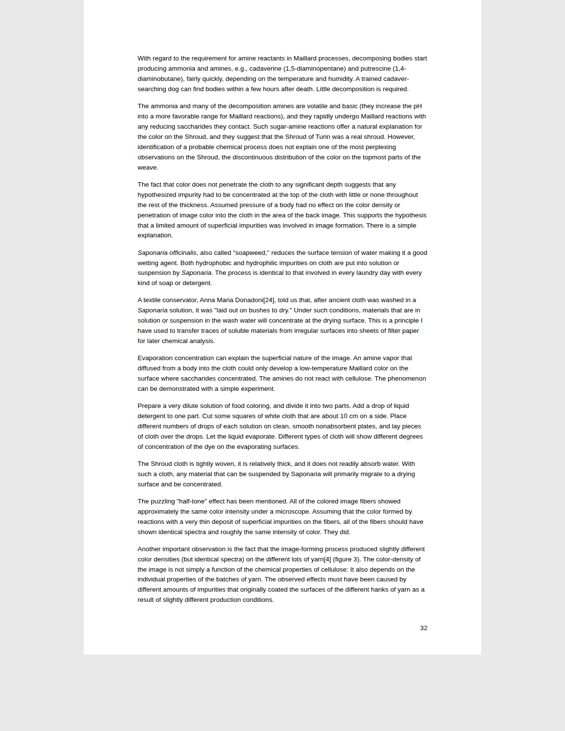With regard to the requirement for amine reactants in Maillard processes, decomposing bodies start producing ammonia and amines, e.g., cadaverine (1,5-diaminopentane) and putrescine (1,4-diaminobutane), fairly quickly, depending on the temperature and humidity. A trained cadaver-searching dog can find bodies within a few hours after death. Little decomposition is required.
The ammonia and many of the decomposition amines are volatile and basic (they increase the pH into a more favorable range for Maillard reactions), and they rapidly undergo Maillard reactions with any reducing saccharides they contact. Such sugar-amine reactions offer a natural explanation for the color on the Shroud, and they suggest that the Shroud of Turin was a real shroud. However, identification of a probable chemical process does not explain one of the most perplexing observations on the Shroud, the discontinuous distribution of the color on the topmost parts of the weave.
The fact that color does not penetrate the cloth to any significant depth suggests that any hypothesized impurity had to be concentrated at the top of the cloth with little or none throughout the rest of the thickness. Assumed pressure of a body had no effect on the color density or penetration of image color into the cloth in the area of the back image. This supports the hypothesis that a limited amount of superficial impurities was involved in image formation. There is a simple explanation.
Saponaria officinalis, also called "soapweed," reduces the surface tension of water making it a good wetting agent. Both hydrophobic and hydrophilic impurities on cloth are put into solution or suspension by Saponaria. The process is identical to that involved in every laundry day with every kind of soap or detergent.
A textile conservator, Anna Maria Donadoni[24], told us that, after ancient cloth was washed in a Saponaria solution, it was "laid out on bushes to dry." Under such conditions, materials that are in solution or suspension in the wash water will concentrate at the drying surface. This is a principle I have used to transfer traces of soluble materials from irregular surfaces into sheets of filter paper for later chemical analysis.
Evaporation concentration can explain the superficial nature of the image. An amine vapor that diffused from a body into the cloth could only develop a low-temperature Maillard color on the surface where saccharides concentrated. The amines do not react with cellulose. The phenomenon can be demonstrated with a simple experiment.
Prepare a very dilute solution of food coloring, and divide it into two parts. Add a drop of liquid detergent to one part. Cut some squares of white cloth that are about 10 cm on a side. Place different numbers of drops of each solution on clean, smooth nonabsorbent plates, and lay pieces of cloth over the drops. Let the liquid evaporate. Different types of cloth will show different degrees of concentration of the dye on the evaporating surfaces.
The Shroud cloth is tightly woven, it is relatively thick, and it does not readily absorb water. With such a cloth, any material that can be suspended by Saponaria will primarily migrate to a drying surface and be concentrated.
The puzzling "half-tone" effect has been mentioned. All of the colored image fibers showed approximately the same color intensity under a microscope. Assuming that the color formed by reactions with a very thin deposit of superficial impurities on the fibers, all of the fibers should have shown identical spectra and roughly the same intensity of color. They did.
Another important observation is the fact that the image-forming process produced slightly different color densities (but identical spectra) on the different lots of yarn[4] (figure 3). The color-density of the image is not simply a function of the chemical properties of cellulose: It also depends on the individual properties of the batches of yarn. The observed effects must have been caused by different amounts of impurities that originally coated the surfaces of the different hanks of yarn as a result of slightly different production conditions.
32